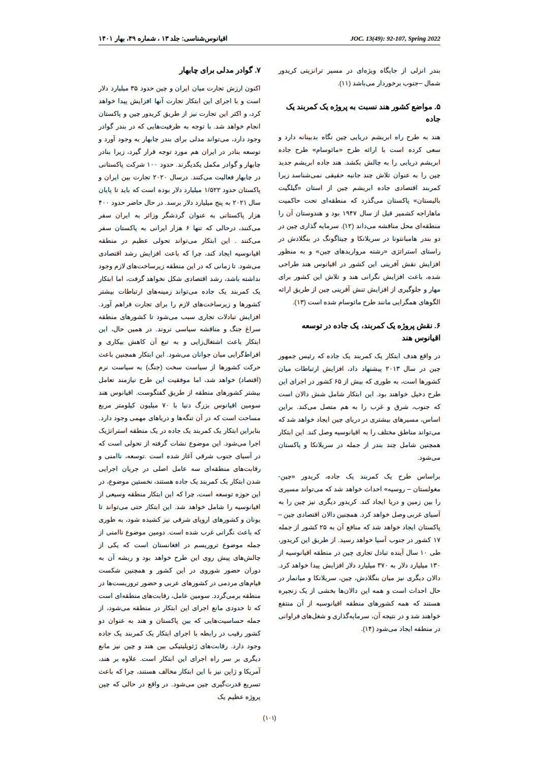JOC. 13(49): 92-107, Spring 2022
اقیانوس‌شناسی: جلد ۱۳ ، شماره ۴۹، بهار ۱۴۰۱
بندر انزلی از جایگاه ویژه‌ای در مسیر ترانزیتی کریدور شمال –جنوب برخوردار می‌باشد (۱۱).
۵. مواضع کشور هند نسبت به پروژه یک کمربند یک جاده
هند به طرح راه ابریشم دریایی چین نگاه بدبینانه دارد و سعی کرده است با ارائه طرح «مائوسام» طرح جاده ابریشم دریایی را به چالش بکشد. هند جاده ابریشم جدید چین را به عنوان تلاش چند جانبه حقیقی نمی‌شناسد زیرا کمربند اقتصادی جاده ابریشم چین از استان «گیلگیت بالیستان» پاکستان می‌گذرد که منطقه‌ای تحت حاکمیت ماهاراجه کشمیر قبل از سال ۱۹۴۷ بود و هندوستان آن را منطقه‌ای محل مناقشه می‌داند (۱۲). سرمایه گذاری چین در دو بندر هامبانتونا در سریلانکا و چیتاگونگ در بنگلادش در راستای استراتژی «رشته مرواریدهای چین» و به منظور افزایش نقش آفرینی این کشور در اقیانوس هند طراحی شده، باعث افزایش نگرانی هند و تلاش این کشور برای مهار و جلوگیری از افزایش تنش آفرینی چین از طریق ارائه الگوهای همگرایی مانند طرح مائوسام شده است (۱۳).
۶. نقش پروژه یک کمربند، یک جاده در توسعه اقیانوس هند
در واقع هدف ابتکار یک کمربند یک جاده که رئیس جمهور چین در سال ۲۰۱۳ پیشنهاد داد، افزایش ارتباطات میان کشورها است، به طوری که بیش از ۶۵ کشور در اجرای این طرح دخیل خواهند بود. این ابتکار شامل شش دالان است که جنوب، شرق و غرب را به هم متصل می‌کند. براین اساس، مسیرهای بیشتری در دریای چین ایجاد خواهد شد که می‌تواند مناطق مختلف را به اقیانوسیه وصل کند. این ابتکار همچنین شامل چند بندر از جمله در سریلانکا و پاکستان می‌شود.
براساس طرح یک کمربند یک جاده، کریدور «چین- مغولستان – روسیه» احداث خواهد شد که می‌تواند مسیری را بین زمین و دریا ایجاد کند. کریدور دیگری نیز چین را به آسیای غربی وصل خواهد کرد. همچنین دالان اقتصادی چین – پاکستان ایجاد خواهد شد که منافع آن به ۲۵ کشور از جمله ۱۷ کشور در جنوب آسیا خواهد رسید. از طریق این کریدور، طی ۱۰ سال آینده تبادل تجاری چین در منطقه اقیانوسیه از ۱۳۰ میلیارد دلار به ۳۷۰ میلیارد دلار افزایش پیدا خواهد کرد. دالان دیگری نیز میان بنگلادش، چین، سریلانکا و میانمار در حال احداث است و همه این دالان‌ها بخشی از یک زنجیره هستند که همه کشورهای منطقه اقیانوسیه از آن منتفع خواهند شد و در نتیجه آن، سرمایه‌گذاری و شغل‌های فراوانی در منطقه ایجاد می‌شود (۱۴).
۷. گوادر مدلی برای چابهار
اکنون ارزش تجارت میان ایران و چین حدود ۳۵ میلیارد دلار است و با اجرای این ابتکار تجارت آنها افزایش پیدا خواهد کرد، و اکثر این تجارت نیز از طریق کریدور چین و پاکستان انجام خواهد شد. با توجه به ظرفیت‌هایی که در بندر گوادر وجود دارد، می‌تواند مدلی برای بندر چابهار به وجود آورد و توسعه بنادر در ایران هم مورد توجه قرار گیرد، زیرا بنادر چابهار و گوادر مکمل یکدیگرند. حدود ۱۰۰ شرکت پاکستانی در چابهار فعالیت می‌کنند. درسال ۲۰۲۰ تجارت بین ایران و پاکستان حدود ۱/۵۲۲ میلیارد دلار بوده است که باید تا پایان سال ۲۰۲۱ به پنج میلیارد دلار برسد. در حال حاضر حدود ۴۰۰ هزار پاکستانی به عنوان گردشگر وزائر به ایران سفر می‌کنند، درحالی که تنها ۶ هزار ایرانی به پاکستان سفر می‌کنند . این ابتکار می‌تواند تحولی عظیم در منطقه اقیانوسیه ایجاد کند، چرا که باعث افزایش رشد اقتصادی می‌شود. تا زمانی که در این منطقه زیرساخت‌های لازم وجود نداشته باشد، رشد اقتصادی شکل نخواهد گرفت، اما ابتکار یک کمربند یک جاده می‌تواند زمینه‌های ارتباطات بیشتر کشورها و زیرساخت‌های لازم را برای تجارت فراهم آورد. افزایش تبادلات تجاری سبب می‌شود تا کشورهای منطقه سراغ جنگ و مناقشه سیاسی نروند. در همین حال، این ابتکار باعث اشتغال‌زایی و به تبع آن کاهش بیکاری و افراط‌گرایی میان جوانان می‌شود. این ابتکار همچنین باعث حرکت کشورها از سیاست سخت (جنگ) به سیاست نرم (اقتصاد) خواهد شد، اما موفقیت این طرح نیازمند تعامل بیشتر کشورهای منطقه از طریق گفتگوست. اقیانوس هند سومین اقیانوس بزرگ دنیا با ۷۰ میلیون کیلومتر مربع مساحت است که در آن تنگه‌ها و دریاهای مهمی وجود دارد. بنابراین ابتکار یک کمربند یک جاده در یک منطقه استراتژیک اجرا می‌شود. این موضوع نشات گرفته از تحولی است که در آسیای جنوب شرقی آغاز شده است .توسعه، ناامنی و رقابت‌های منطقه‌ای سه عامل اصلی در جریان اجرایی شدن ابتکار یک کمربند یک جاده هستند، نخستین موضوع، در این حوزه توسعه است، چرا که این ابتکار منطقه وسیعی از اقیانوسیه را شامل خواهد شد. این ابتکار حتی می‌تواند تا یونان و کشورهای اروپای شرقی نیز کشیده شود، به طوری که باعث نگرانی غرب شده است. دومین موضوع ناامنی از جمله موضوع تروریسم در افغانستان است که یکی از چالش‌های پیش روی این طرح خواهد بود و ریشه آن به دوران حضور شوروی در این کشور و همچنین شکست قیام‌های مردمی در کشورهای عربی و حضور تروریست‌ها در منطقه برمی‌گردد. سومین عامل، رقابت‌های منطقه‌ای است که تا حدودی مانع اجرای این ابتکار در منطقه می‌شود، از جمله حساسیت‌هایی که بین پاکستان و هند به عنوان دو کشور رقیب در رابطه با اجرای ابتکار یک کمربند یک جاده وجود دارد. رقابت‌های ژئوپلیتیکی بین هند و چین نیز مانع دیگری بر سر راه اجرای این ابتکار است. علاوه بر هند، آمریکا و ژاپن نیز با این ابتکار مخالف هستند، چرا که باعث تسریع قدرت‌گیری چین می‌شود. در واقع در حالی که چین پروژه عظیم یک
(۱۰۱)